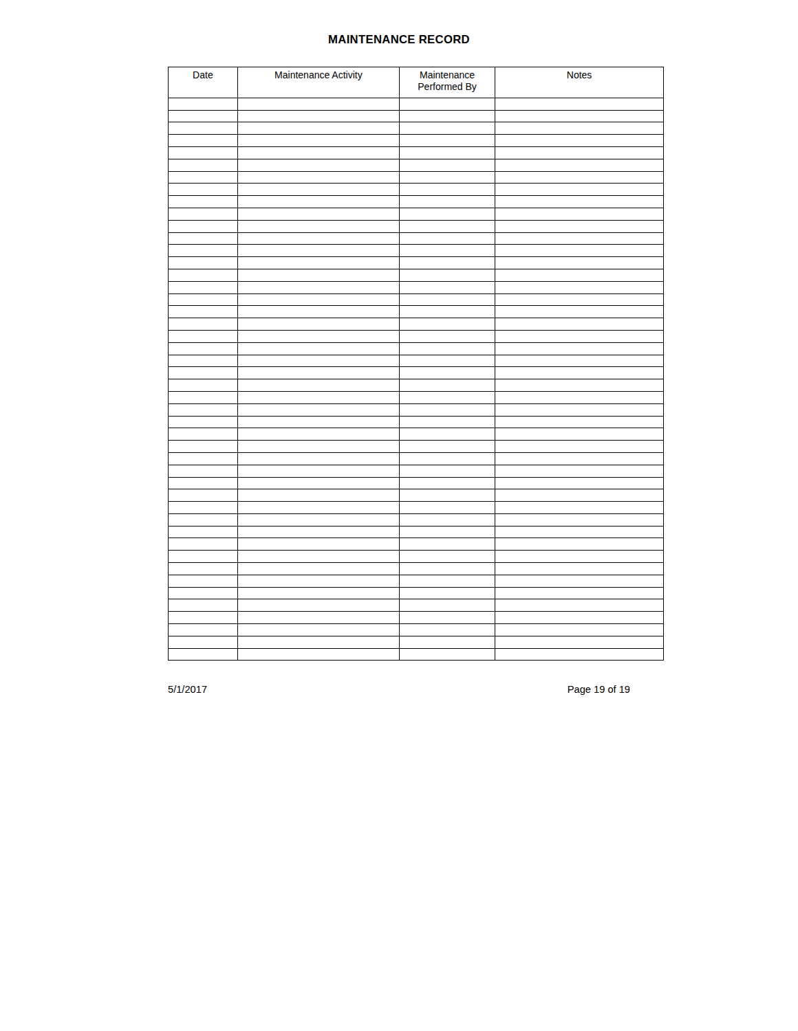MAINTENANCE RECORD
| Date | Maintenance Activity | Maintenance Performed By | Notes |
| --- | --- | --- | --- |
5/1/2017
Page 19 of 19